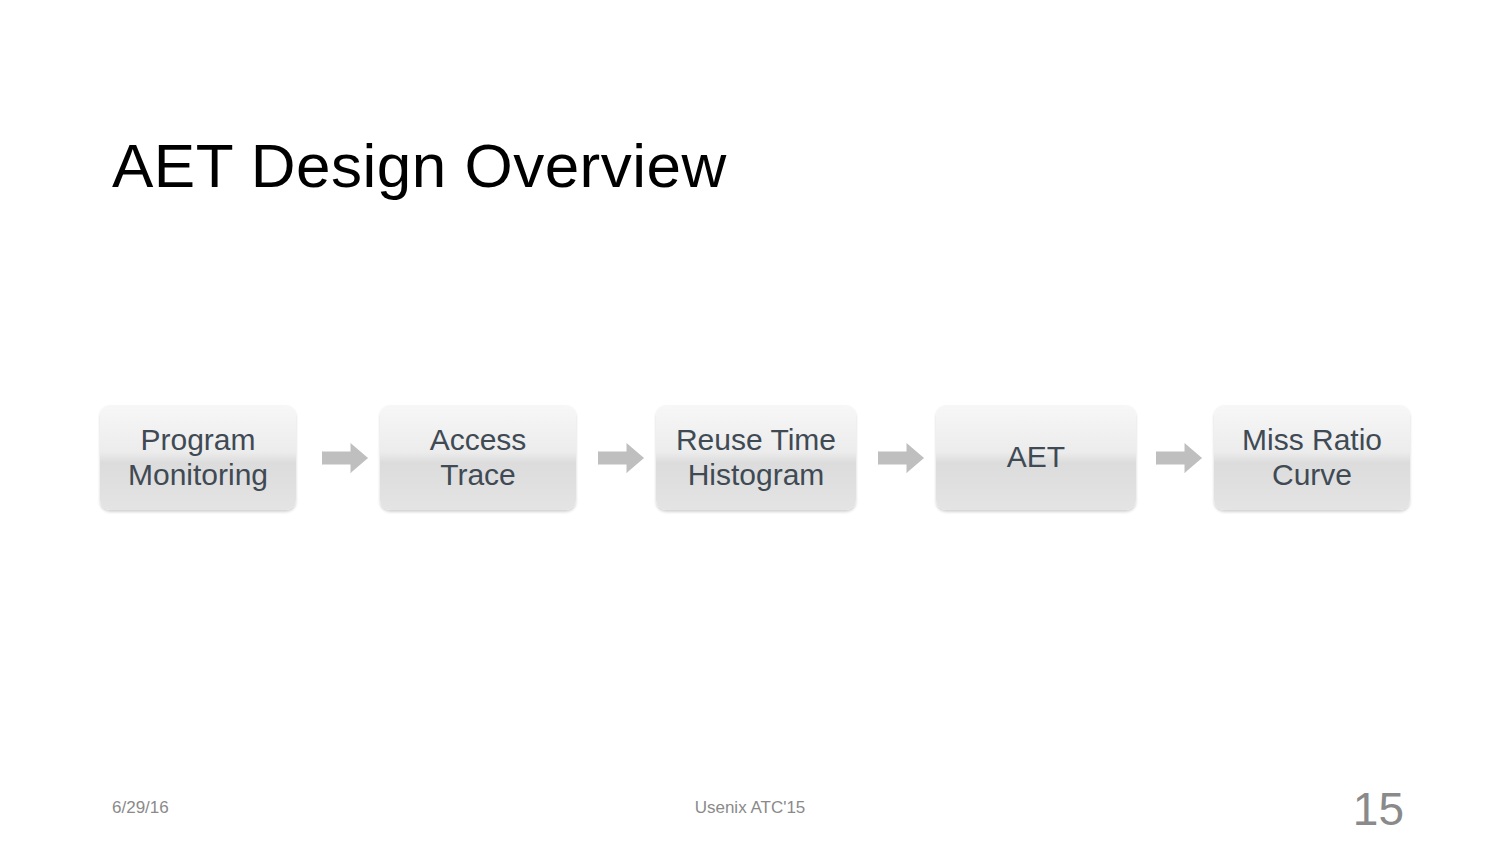AET Design Overview
Program
Monitoring
Access
Trace
Reuse Time
Histogram
AET
Miss Ratio
Curve
6/29/16
Usenix ATC'15
15